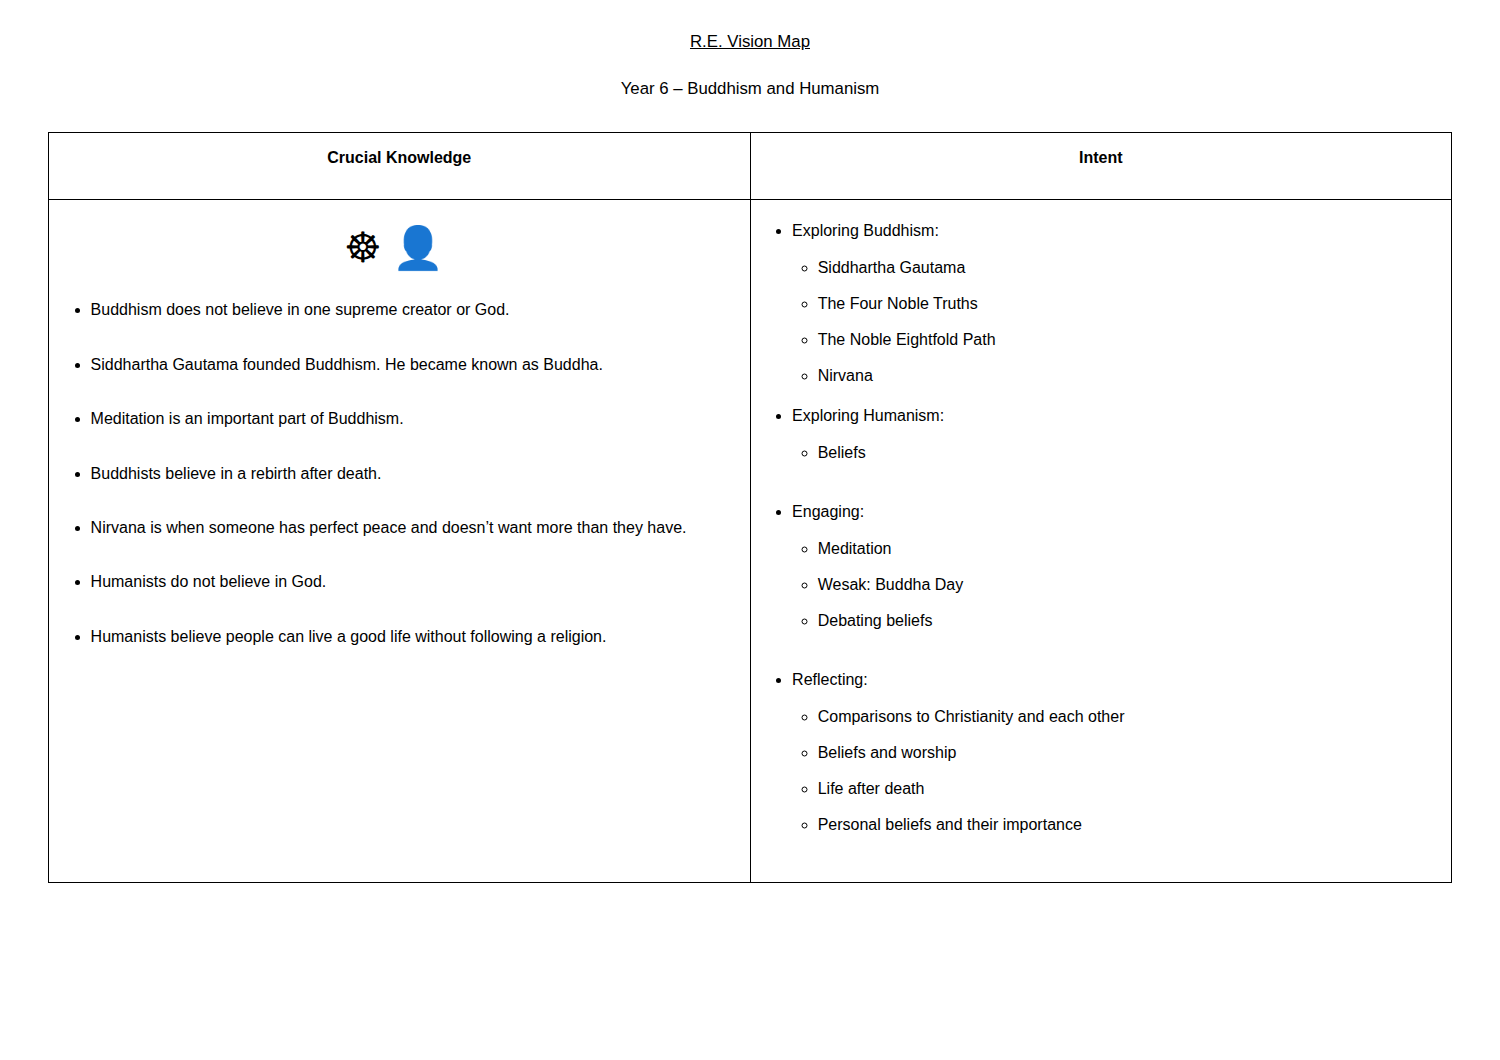R.E. Vision Map
Year 6 – Buddhism and Humanism
| Crucial Knowledge | Intent |
| --- | --- |
| ☸ 👤 Buddhism does not believe in one supreme creator or God. Siddhartha Gautama founded Buddhism. He became known as Buddha. Meditation is an important part of Buddhism. Buddhists believe in a rebirth after death. Nirvana is when someone has perfect peace and doesn’t want more than they have. Humanists do not believe in God. Humanists believe people can live a good life without following a religion. | Exploring Buddhism: Siddhartha Gautama The Four Noble Truths The Noble Eightfold Path Nirvana Exploring Humanism: Beliefs Engaging: Meditation Wesak: Buddha Day Debating beliefs Reflecting: Comparisons to Christianity and each other Beliefs and worship Life after death Personal beliefs and their importance |